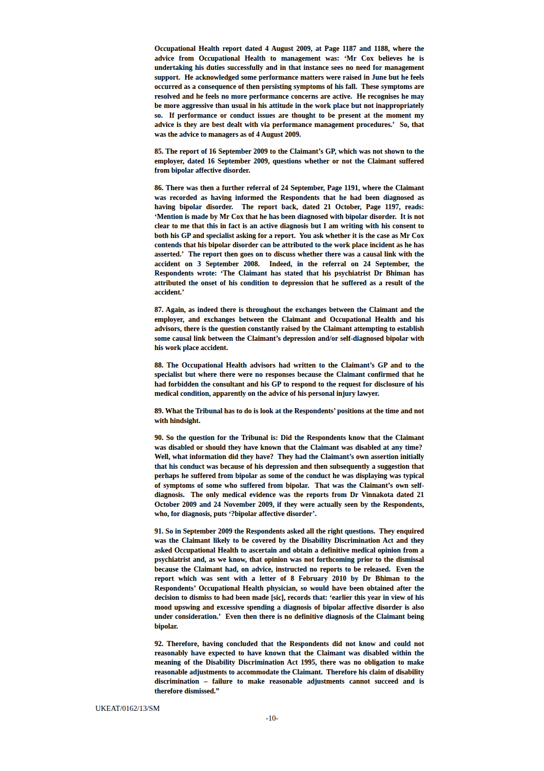Occupational Health report dated 4 August 2009, at Page 1187 and 1188, where the advice from Occupational Health to management was: ‘Mr Cox believes he is undertaking his duties successfully and in that instance sees no need for management support. He acknowledged some performance matters were raised in June but he feels occurred as a consequence of then persisting symptoms of his fall. These symptoms are resolved and he feels no more performance concerns are active. He recognises he may be more aggressive than usual in his attitude in the work place but not inappropriately so. If performance or conduct issues are thought to be present at the moment my advice is they are best dealt with via performance management procedures.’ So, that was the advice to managers as of 4 August 2009.
85. The report of 16 September 2009 to the Claimant’s GP, which was not shown to the employer, dated 16 September 2009, questions whether or not the Claimant suffered from bipolar affective disorder.
86. There was then a further referral of 24 September, Page 1191, where the Claimant was recorded as having informed the Respondents that he had been diagnosed as having bipolar disorder. The report back, dated 21 October, Page 1197, reads: ‘Mention is made by Mr Cox that he has been diagnosed with bipolar disorder. It is not clear to me that this in fact is an active diagnosis but I am writing with his consent to both his GP and specialist asking for a report. You ask whether it is the case as Mr Cox contends that his bipolar disorder can be attributed to the work place incident as he has asserted.’ The report then goes on to discuss whether there was a causal link with the accident on 3 September 2008. Indeed, in the referral on 24 September, the Respondents wrote: ‘The Claimant has stated that his psychiatrist Dr Bhiman has attributed the onset of his condition to depression that he suffered as a result of the accident.’
87. Again, as indeed there is throughout the exchanges between the Claimant and the employer, and exchanges between the Claimant and Occupational Health and his advisors, there is the question constantly raised by the Claimant attempting to establish some causal link between the Claimant’s depression and/or self-diagnosed bipolar with his work place accident.
88. The Occupational Health advisors had written to the Claimant’s GP and to the specialist but where there were no responses because the Claimant confirmed that he had forbidden the consultant and his GP to respond to the request for disclosure of his medical condition, apparently on the advice of his personal injury lawyer.
89. What the Tribunal has to do is look at the Respondents’ positions at the time and not with hindsight.
90. So the question for the Tribunal is: Did the Respondents know that the Claimant was disabled or should they have known that the Claimant was disabled at any time? Well, what information did they have? They had the Claimant’s own assertion initially that his conduct was because of his depression and then subsequently a suggestion that perhaps he suffered from bipolar as some of the conduct he was displaying was typical of symptoms of some who suffered from bipolar. That was the Claimant’s own self-diagnosis. The only medical evidence was the reports from Dr Vinnakota dated 21 October 2009 and 24 November 2009, if they were actually seen by the Respondents, who, for diagnosis, puts ‘?bipolar affective disorder’.
91. So in September 2009 the Respondents asked all the right questions. They enquired was the Claimant likely to be covered by the Disability Discrimination Act and they asked Occupational Health to ascertain and obtain a definitive medical opinion from a psychiatrist and, as we know, that opinion was not forthcoming prior to the dismissal because the Claimant had, on advice, instructed no reports to be released. Even the report which was sent with a letter of 8 February 2010 by Dr Bhiman to the Respondents’ Occupational Health physician, so would have been obtained after the decision to dismiss to had been made [sic], records that: ‘earlier this year in view of his mood upswing and excessive spending a diagnosis of bipolar affective disorder is also under consideration.’ Even then there is no definitive diagnosis of the Claimant being bipolar.
92. Therefore, having concluded that the Respondents did not know and could not reasonably have expected to have known that the Claimant was disabled within the meaning of the Disability Discrimination Act 1995, there was no obligation to make reasonable adjustments to accommodate the Claimant. Therefore his claim of disability discrimination – failure to make reasonable adjustments cannot succeed and is therefore dismissed.”
UKEAT/0162/13/SM
-10-